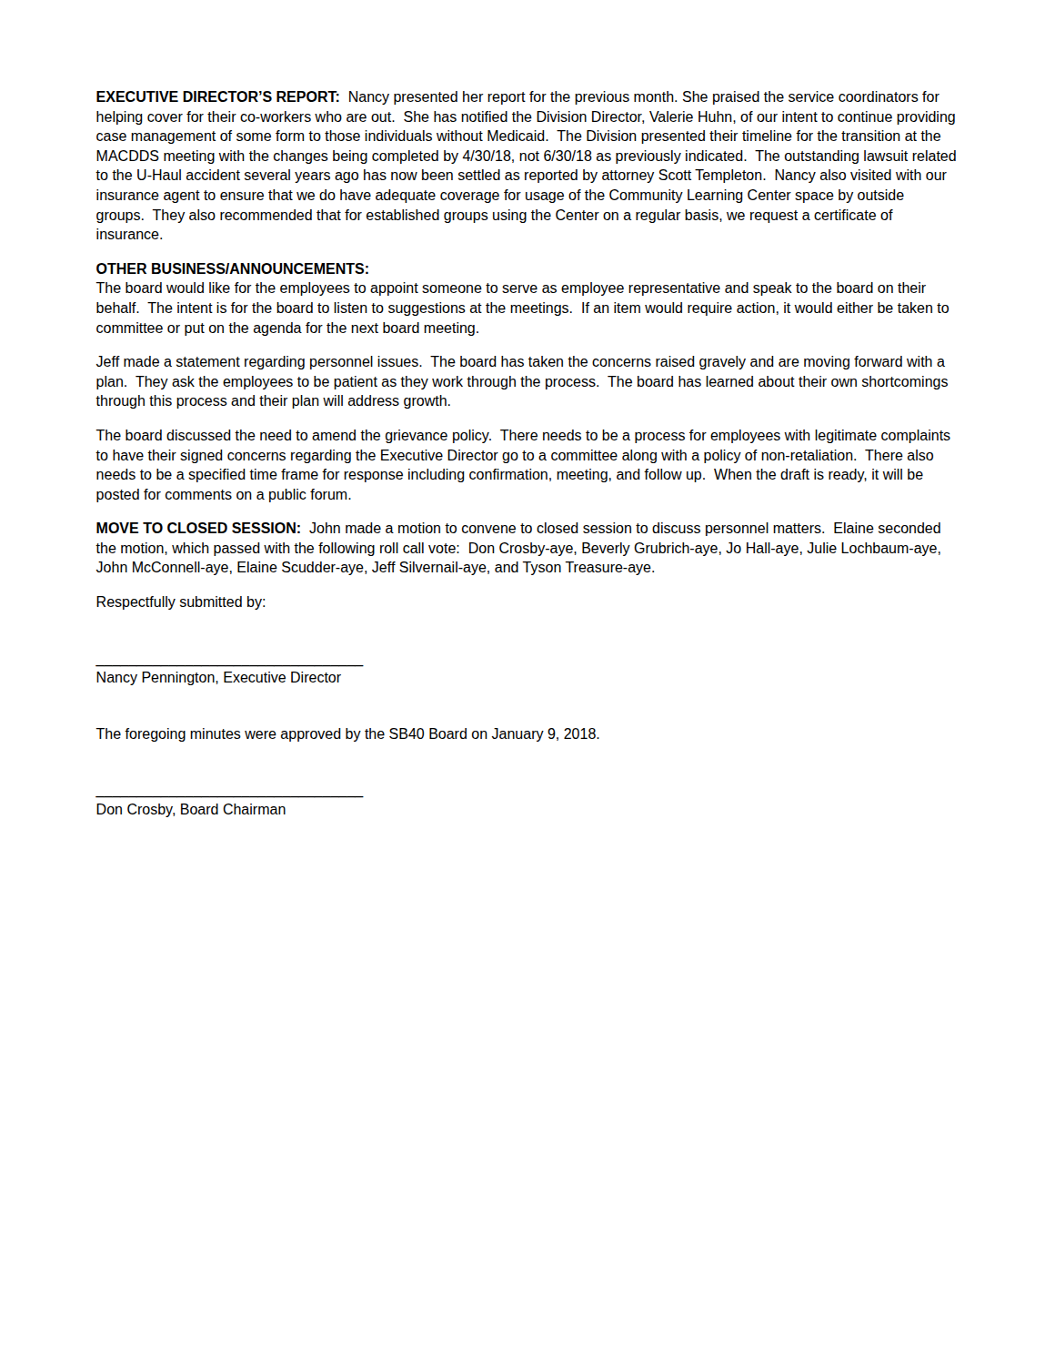EXECUTIVE DIRECTOR’S REPORT: Nancy presented her report for the previous month. She praised the service coordinators for helping cover for their co-workers who are out. She has notified the Division Director, Valerie Huhn, of our intent to continue providing case management of some form to those individuals without Medicaid. The Division presented their timeline for the transition at the MACDDS meeting with the changes being completed by 4/30/18, not 6/30/18 as previously indicated. The outstanding lawsuit related to the U-Haul accident several years ago has now been settled as reported by attorney Scott Templeton. Nancy also visited with our insurance agent to ensure that we do have adequate coverage for usage of the Community Learning Center space by outside groups. They also recommended that for established groups using the Center on a regular basis, we request a certificate of insurance.
OTHER BUSINESS/ANNOUNCEMENTS:
The board would like for the employees to appoint someone to serve as employee representative and speak to the board on their behalf. The intent is for the board to listen to suggestions at the meetings. If an item would require action, it would either be taken to committee or put on the agenda for the next board meeting.
Jeff made a statement regarding personnel issues. The board has taken the concerns raised gravely and are moving forward with a plan. They ask the employees to be patient as they work through the process. The board has learned about their own shortcomings through this process and their plan will address growth.
The board discussed the need to amend the grievance policy. There needs to be a process for employees with legitimate complaints to have their signed concerns regarding the Executive Director go to a committee along with a policy of non-retaliation. There also needs to be a specified time frame for response including confirmation, meeting, and follow up. When the draft is ready, it will be posted for comments on a public forum.
MOVE TO CLOSED SESSION: John made a motion to convene to closed session to discuss personnel matters. Elaine seconded the motion, which passed with the following roll call vote: Don Crosby-aye, Beverly Grubrich-aye, Jo Hall-aye, Julie Lochbaum-aye, John McConnell-aye, Elaine Scudder-aye, Jeff Silvernail-aye, and Tyson Treasure-aye.
Respectfully submitted by:
_________________________________
Nancy Pennington, Executive Director
The foregoing minutes were approved by the SB40 Board on January 9, 2018.
_________________________________
Don Crosby, Board Chairman